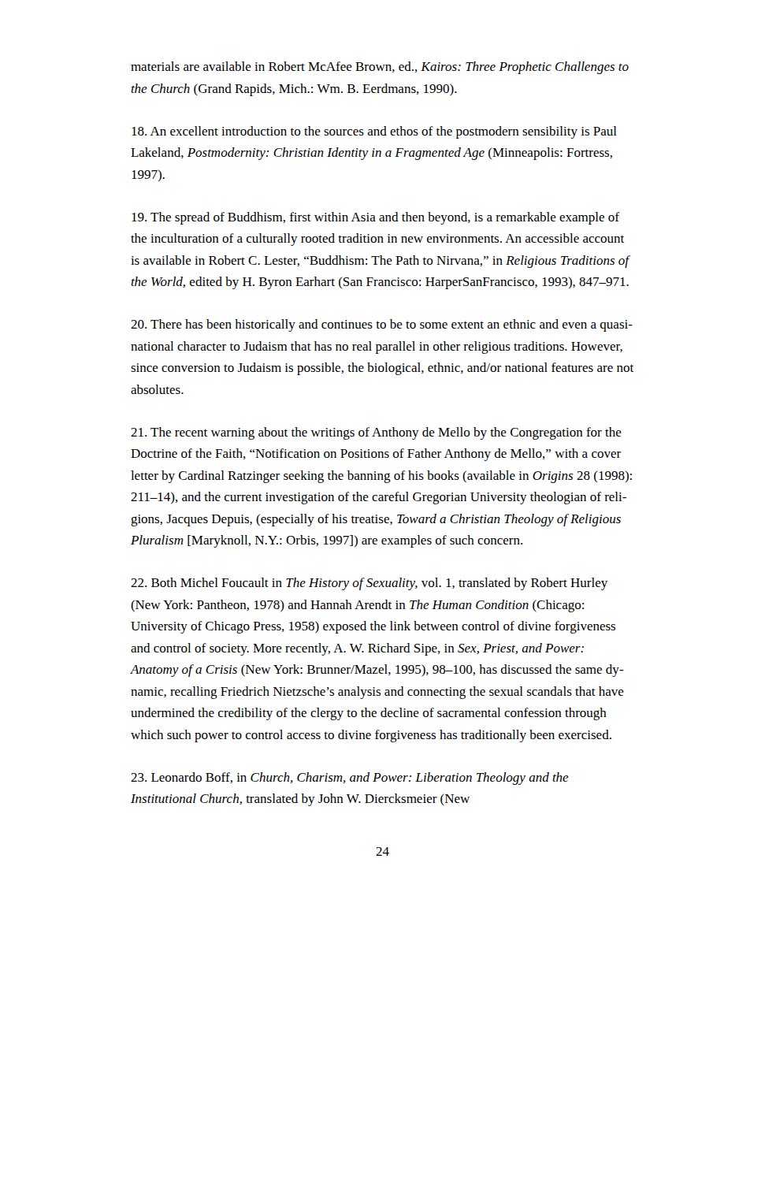materials are available in Robert McAfee Brown, ed., Kairos: Three Prophetic Challenges to the Church (Grand Rapids, Mich.: Wm. B. Eerdmans, 1990).
18. An excellent introduction to the sources and ethos of the postmodern sensibility is Paul Lakeland, Postmodernity: Christian Identity in a Fragmented Age (Minneapolis: Fortress, 1997).
19. The spread of Buddhism, first within Asia and then beyond, is a remarkable example of the inculturation of a culturally rooted tradition in new environments. An accessible account is available in Robert C. Lester, “Buddhism: The Path to Nirvana,” in Religious Traditions of the World, edited by H. Byron Earhart (San Francisco: HarperSanFrancisco, 1993), 847–971.
20. There has been historically and continues to be to some extent an ethnic and even a quasi-national character to Judaism that has no real parallel in other religious traditions. However, since conversion to Judaism is possible, the biological, ethnic, and/or national features are not absolutes.
21. The recent warning about the writings of Anthony de Mello by the Congregation for the Doctrine of the Faith, “Notification on Positions of Father Anthony de Mello,” with a cover letter by Cardinal Ratzinger seeking the banning of his books (available in Origins 28 (1998): 211–14), and the current investigation of the careful Gregorian University theologian of religions, Jacques Depuis, (especially of his treatise, Toward a Christian Theology of Religious Pluralism [Maryknoll, N.Y.: Orbis, 1997]) are examples of such concern.
22. Both Michel Foucault in The History of Sexuality, vol. 1, translated by Robert Hurley (New York: Pantheon, 1978) and Hannah Arendt in The Human Condition (Chicago: University of Chicago Press, 1958) exposed the link between control of divine forgiveness and control of society. More recently, A. W. Richard Sipe, in Sex, Priest, and Power: Anatomy of a Crisis (New York: Brunner/Mazel, 1995), 98–100, has discussed the same dynamic, recalling Friedrich Nietzsche’s analysis and connecting the sexual scandals that have undermined the credibility of the clergy to the decline of sacramental confession through which such power to control access to divine forgiveness has traditionally been exercised.
23. Leonardo Boff, in Church, Charism, and Power: Liberation Theology and the Institutional Church, translated by John W. Diercksmeier (New
24